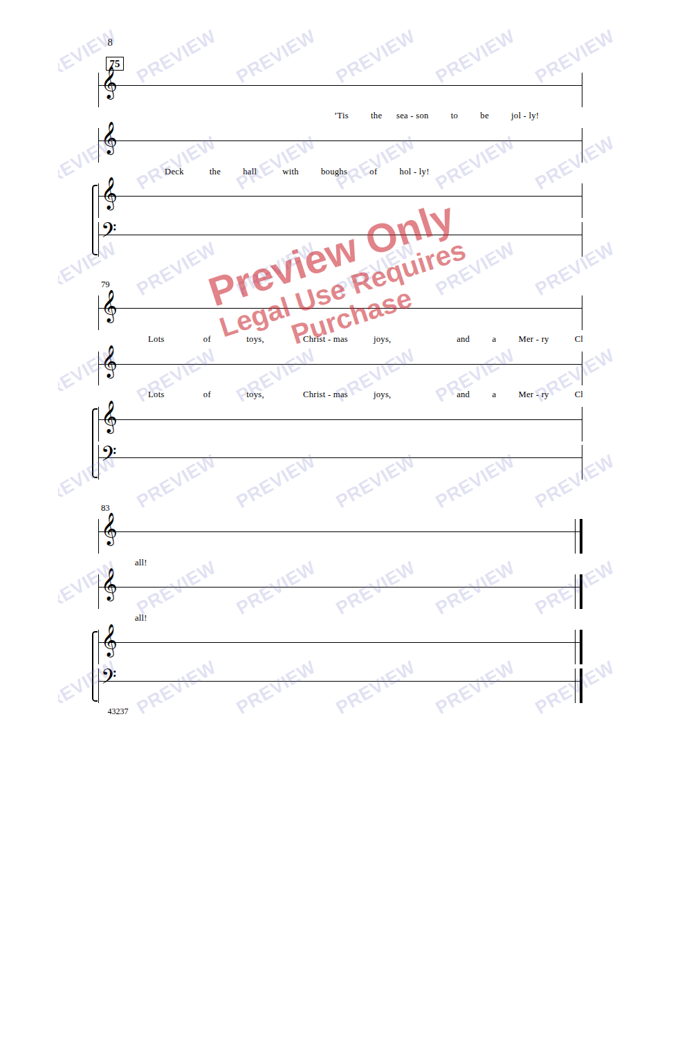8
75
𝄞
’Tis the sea - son to be jol - ly!
𝄞
Deck the hall with boughs of hol - ly!
𝄞
𝄢
79
𝄞
Lots of toys, Christ - mas joys, and a Mer - ry Christ - mas to
𝄞
Lots of toys, Christ - mas joys, and a Mer - ry Christ - mas to
𝄞
𝄢
83
𝄞
all!
𝄞
all!
𝄞
𝄢
43237
PREVIEW
PREVIEW
PREVIEW
PREVIEW
PREVIEW
PREVIEW
PREVIEW
PREVIEW
PREVIEW
PREVIEW
PREVIEW
PREVIEW
PREVIEW
PREVIEW
PREVIEW
PREVIEW
PREVIEW
PREVIEW
PREVIEW
PREVIEW
PREVIEW
PREVIEW
PREVIEW
PREVIEW
PREVIEW
PREVIEW
PREVIEW
PREVIEW
PREVIEW
PREVIEW
PREVIEW
PREVIEW
PREVIEW
PREVIEW
PREVIEW
PREVIEW
PREVIEW
PREVIEW
PREVIEW
PREVIEW
PREVIEW
PREVIEW
Preview Only
Legal Use Requires Purchase
Page 8 of a choral arrangement. Rehearsal mark 75. Two vocal parts with piano accompaniment. Lyrics: "Deck the hall with boughs of holly! 'Tis the season to be jolly! Lots of toys, Christmas joys, and a Merry Christmas to all!" Plate number 43237. Watermarked preview: Preview Only — Legal Use Requires Purchase.